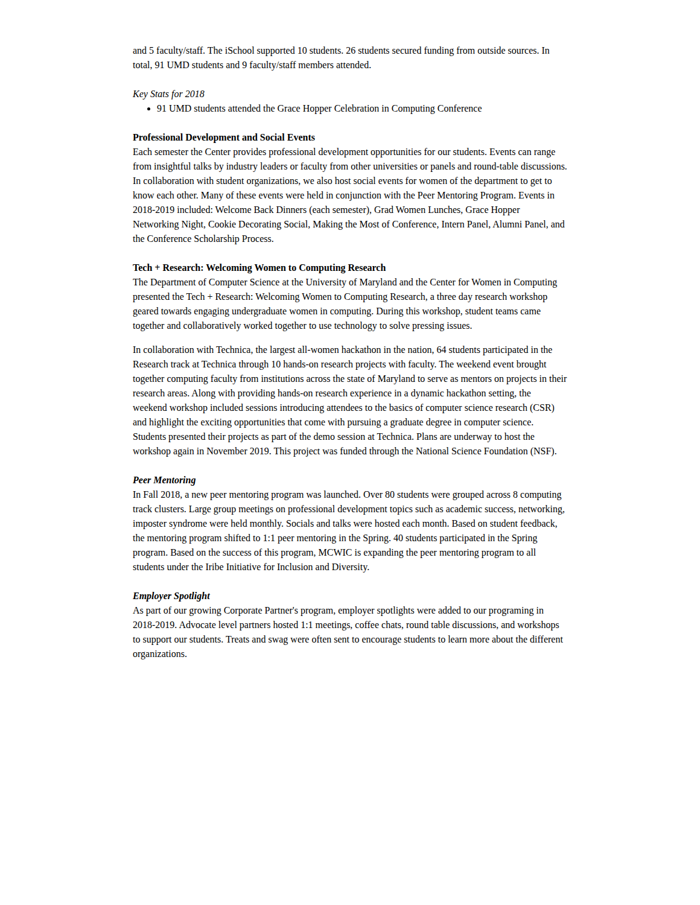and 5 faculty/staff. The iSchool supported 10 students. 26 students secured funding from outside sources. In total, 91 UMD students and 9 faculty/staff members attended.
Key Stats for 2018
91 UMD students attended the Grace Hopper Celebration in Computing Conference
Professional Development and Social Events
Each semester the Center provides professional development opportunities for our students. Events can range from insightful talks by industry leaders or faculty from other universities or panels and round-table discussions. In collaboration with student organizations, we also host social events for women of the department to get to know each other. Many of these events were held in conjunction with the Peer Mentoring Program. Events in 2018-2019 included: Welcome Back Dinners (each semester), Grad Women Lunches, Grace Hopper Networking Night, Cookie Decorating Social, Making the Most of Conference, Intern Panel, Alumni Panel, and the Conference Scholarship Process.
Tech + Research: Welcoming Women to Computing Research
The Department of Computer Science at the University of Maryland and the Center for Women in Computing presented the Tech + Research: Welcoming Women to Computing Research, a three day research workshop geared towards engaging undergraduate women in computing. During this workshop, student teams came together and collaboratively worked together to use technology to solve pressing issues.
In collaboration with Technica, the largest all-women hackathon in the nation, 64 students participated in the Research track at Technica through 10 hands-on research projects with faculty. The weekend event brought together computing faculty from institutions across the state of Maryland to serve as mentors on projects in their research areas. Along with providing hands-on research experience in a dynamic hackathon setting, the weekend workshop included sessions introducing attendees to the basics of computer science research (CSR) and highlight the exciting opportunities that come with pursuing a graduate degree in computer science. Students presented their projects as part of the demo session at Technica. Plans are underway to host the workshop again in November 2019. This project was funded through the National Science Foundation (NSF).
Peer Mentoring
In Fall 2018, a new peer mentoring program was launched. Over 80 students were grouped across 8 computing track clusters. Large group meetings on professional development topics such as academic success, networking, imposter syndrome were held monthly. Socials and talks were hosted each month. Based on student feedback, the mentoring program shifted to 1:1 peer mentoring in the Spring. 40 students participated in the Spring program. Based on the success of this program, MCWIC is expanding the peer mentoring program to all students under the Iribe Initiative for Inclusion and Diversity.
Employer Spotlight
As part of our growing Corporate Partner's program, employer spotlights were added to our programing in 2018-2019. Advocate level partners hosted 1:1 meetings, coffee chats, round table discussions, and workshops to support our students. Treats and swag were often sent to encourage students to learn more about the different organizations.